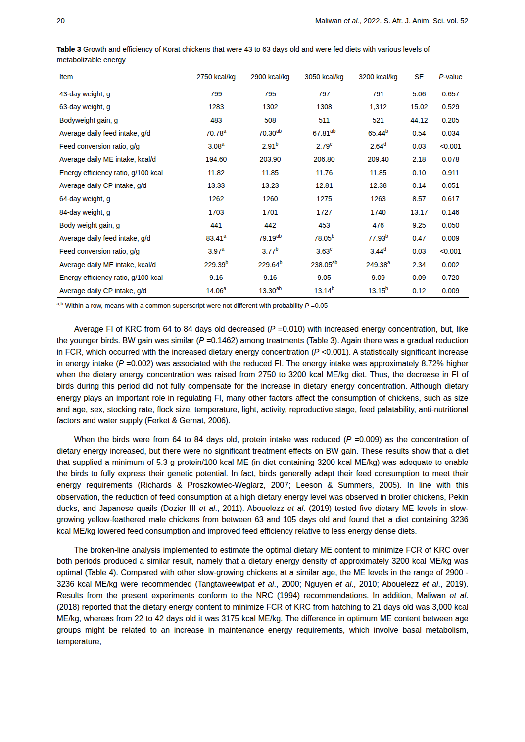20 Maliwan et al., 2022. S. Afr. J. Anim. Sci. vol. 52
Table 3 Growth and efficiency of Korat chickens that were 43 to 63 days old and were fed diets with various levels of metabolizable energy
| Item | 2750 kcal/kg | 2900 kcal/kg | 3050 kcal/kg | 3200 kcal/kg | SE | P -value |
| --- | --- | --- | --- | --- | --- | --- |
| 43-day weight, g | 799 | 795 | 797 | 791 | 5.06 | 0.657 |
| 63-day weight, g | 1283 | 1302 | 1308 | 1,312 | 15.02 | 0.529 |
| Bodyweight gain, g | 483 | 508 | 511 | 521 | 44.12 | 0.205 |
| Average daily feed intake, g/d | 70.78 a | 70.30 ab | 67.81 ab | 65.44 b | 0.54 | 0.034 |
| Feed conversion ratio, g/g | 3.08 a | 2.91 b | 2.79 c | 2.64 d | 0.03 | <0.001 |
| Average daily ME intake, kcal/d | 194.60 | 203.90 | 206.80 | 209.40 | 2.18 | 0.078 |
| Energy efficiency ratio, g/100 kcal | 11.82 | 11.85 | 11.76 | 11.85 | 0.10 | 0.911 |
| Average daily CP intake, g/d | 13.33 | 13.23 | 12.81 | 12.38 | 0.14 | 0.051 |
| 64-day weight, g | 1262 | 1260 | 1275 | 1263 | 8.57 | 0.617 |
| 84-day weight, g | 1703 | 1701 | 1727 | 1740 | 13.17 | 0.146 |
| Body weight gain, g | 441 | 442 | 453 | 476 | 9.25 | 0.050 |
| Average daily feed intake, g/d | 83.41 a | 79.19 ab | 78.05 b | 77.93 b | 0.47 | 0.009 |
| Feed conversion ratio, g/g | 3.97 a | 3.77 b | 3.63 c | 3.44 d | 0.03 | <0.001 |
| Average daily ME intake, kcal/d | 229.39 b | 229.64 b | 238.05 ab | 249.38 a | 2.34 | 0.002 |
| Energy efficiency ratio, g/100 kcal | 9.16 | 9.16 | 9.05 | 9.09 | 0.09 | 0.720 |
| Average daily CP intake, g/d | 14.06 a | 13.30 ab | 13.14 b | 13.15 b | 0.12 | 0.009 |
a,b Within a row, means with a common superscript were not different with probability P =0.05
Average FI of KRC from 64 to 84 days old decreased (P =0.010) with increased energy concentration, but, like the younger birds. BW gain was similar (P =0.1462) among treatments (Table 3). Again there was a gradual reduction in FCR, which occurred with the increased dietary energy concentration (P <0.001). A statistically significant increase in energy intake (P =0.002) was associated with the reduced FI. The energy intake was approximately 8.72% higher when the dietary energy concentration was raised from 2750 to 3200 kcal ME/kg diet. Thus, the decrease in FI of birds during this period did not fully compensate for the increase in dietary energy concentration. Although dietary energy plays an important role in regulating FI, many other factors affect the consumption of chickens, such as size and age, sex, stocking rate, flock size, temperature, light, activity, reproductive stage, feed palatability, anti-nutritional factors and water supply (Ferket & Gernat, 2006).
When the birds were from 64 to 84 days old, protein intake was reduced (P =0.009) as the concentration of dietary energy increased, but there were no significant treatment effects on BW gain. These results show that a diet that supplied a minimum of 5.3 g protein/100 kcal ME (in diet containing 3200 kcal ME/kg) was adequate to enable the birds to fully express their genetic potential. In fact, birds generally adapt their feed consumption to meet their energy requirements (Richards & Proszkowiec-Weglarz, 2007; Leeson & Summers, 2005). In line with this observation, the reduction of feed consumption at a high dietary energy level was observed in broiler chickens, Pekin ducks, and Japanese quails (Dozier III et al., 2011). Abouelezz et al. (2019) tested five dietary ME levels in slow-growing yellow-feathered male chickens from between 63 and 105 days old and found that a diet containing 3236 kcal ME/kg lowered feed consumption and improved feed efficiency relative to less energy dense diets.
The broken-line analysis implemented to estimate the optimal dietary ME content to minimize FCR of KRC over both periods produced a similar result, namely that a dietary energy density of approximately 3200 kcal ME/kg was optimal (Table 4). Compared with other slow-growing chickens at a similar age, the ME levels in the range of 2900 - 3236 kcal ME/kg were recommended (Tangtaweewipat et al., 2000; Nguyen et al., 2010; Abouelezz et al., 2019). Results from the present experiments conform to the NRC (1994) recommendations. In addition, Maliwan et al. (2018) reported that the dietary energy content to minimize FCR of KRC from hatching to 21 days old was 3,000 kcal ME/kg, whereas from 22 to 42 days old it was 3175 kcal ME/kg. The difference in optimum ME content between age groups might be related to an increase in maintenance energy requirements, which involve basal metabolism, temperature,